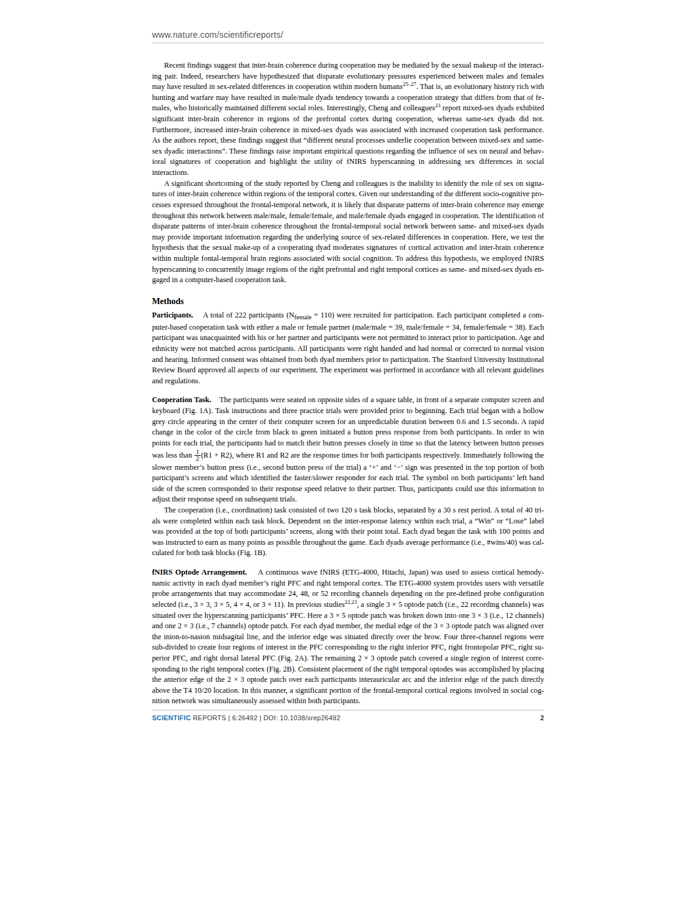www.nature.com/scientificreports/
Recent findings suggest that inter-brain coherence during cooperation may be mediated by the sexual makeup of the interacting pair. Indeed, researchers have hypothesized that disparate evolutionary pressures experienced between males and females may have resulted in sex-related differences in cooperation within modern humans25–27. That is, an evolutionary history rich with hunting and warfare may have resulted in male/male dyads tendency towards a cooperation strategy that differs from that of females, who historically maintained different social roles. Interestingly, Cheng and colleagues23 report mixed-sex dyads exhibited significant inter-brain coherence in regions of the prefrontal cortex during cooperation, whereas same-sex dyads did not. Furthermore, increased inter-brain coherence in mixed-sex dyads was associated with increased cooperation task performance. As the authors report, these findings suggest that “different neural processes underlie cooperation between mixed-sex and same-sex dyadic interactions”. These findings raise important empirical questions regarding the influence of sex on neural and behavioral signatures of cooperation and highlight the utility of fNIRS hyperscanning in addressing sex differences in social interactions.
A significant shortcoming of the study reported by Cheng and colleagues is the inability to identify the role of sex on signatures of inter-brain coherence within regions of the temporal cortex. Given our understanding of the different socio-cognitive processes expressed throughout the frontal-temporal network, it is likely that disparate patterns of inter-brain coherence may emerge throughout this network between male/male, female/female, and male/female dyads engaged in cooperation. The identification of disparate patterns of inter-brain coherence throughout the frontal-temporal social network between same- and mixed-sex dyads may provide important information regarding the underlying source of sex-related differences in cooperation. Here, we test the hypothesis that the sexual make-up of a cooperating dyad moderates signatures of cortical activation and inter-brain coherence within multiple fontal-temporal brain regions associated with social cognition. To address this hypothesis, we employed fNIRS hyperscanning to concurrently image regions of the right prefrontal and right temporal cortices as same- and mixed-sex dyads engaged in a computer-based cooperation task.
Methods
Participants. A total of 222 participants (Nfemale = 110) were recruited for participation. Each participant completed a computer-based cooperation task with either a male or female partner (male/male = 39, male/female = 34, female/female = 38). Each participant was unacquainted with his or her partner and participants were not permitted to interact prior to participation. Age and ethnicity were not matched across participants. All participants were right handed and had normal or corrected to normal vision and hearing. Informed consent was obtained from both dyad members prior to participation. The Stanford University Institutional Review Board approved all aspects of our experiment. The experiment was performed in accordance with all relevant guidelines and regulations.
Cooperation Task. The participants were seated on opposite sides of a square table, in front of a separate computer screen and keyboard (Fig. 1A). Task instructions and three practice trials were provided prior to beginning. Each trial began with a hollow grey circle appearing in the center of their computer screen for an unpredictable duration between 0.6 and 1.5 seconds. A rapid change in the color of the circle from black to green initiated a button press response from both participants. In order to win points for each trial, the participants had to match their button presses closely in time so that the latency between button presses was less than 12(R1 + R2), where R1 and R2 are the response times for both participants respectively. Immediately following the slower member’s button press (i.e., second button press of the trial) a ‘+’ and ‘−’ sign was presented in the top portion of both participant’s screens and which identified the faster/slower responder for each trial. The symbol on both participants’ left hand side of the screen corresponded to their response speed relative to their partner. Thus, participants could use this information to adjust their response speed on subsequent trials.
The cooperation (i.e., coordination) task consisted of two 120 s task blocks, separated by a 30 s rest period. A total of 40 trials were completed within each task block. Dependent on the inter-response latency within each trial, a “Win” or “Lose” label was provided at the top of both participants’ screens, along with their point total. Each dyad began the task with 100 points and was instructed to earn as many points as possible throughout the game. Each dyads average performance (i.e., #wins/40) was calculated for both task blocks (Fig. 1B).
fNIRS Optode Arrangement. A continuous wave fNIRS (ETG-4000, Hitachi, Japan) was used to assess cortical hemodynamic activity in each dyad member’s right PFC and right temporal cortex. The ETG-4000 system provides users with versatile probe arrangements that may accommodate 24, 48, or 52 recording channels depending on the pre-defined probe configuration selected (i.e., 3 × 3, 3 × 5, 4 × 4, or 3 × 11). In previous studies22,23, a single 3 × 5 optode patch (i.e., 22 recording channels) was situated over the hyperscanning participants’ PFC. Here a 3 × 5 optode patch was broken down into one 3 × 3 (i.e., 12 channels) and one 2 × 3 (i.e., 7 channels) optode patch. For each dyad member, the medial edge of the 3 × 3 optode patch was aligned over the inion-to-nasion midsagital line, and the inferior edge was situated directly over the brow. Four three-channel regions were sub-divided to create four regions of interest in the PFC corresponding to the right inferior PFC, right frontopolar PFC, right superior PFC, and right dorsal lateral PFC (Fig. 2A). The remaining 2 × 3 optode patch covered a single region of interest corresponding to the right temporal cortex (Fig. 2B). Consistent placement of the right temporal optodes was accomplished by placing the anterior edge of the 2 × 3 optode patch over each participants interauricular arc and the inferior edge of the patch directly above the T4 10/20 location. In this manner, a significant portion of the frontal-temporal cortical regions involved in social cognition network was simultaneously assessed within both participants.
SCIENTIFIC REPORTS | 6:26492 | DOI: 10.1038/srep26492
2